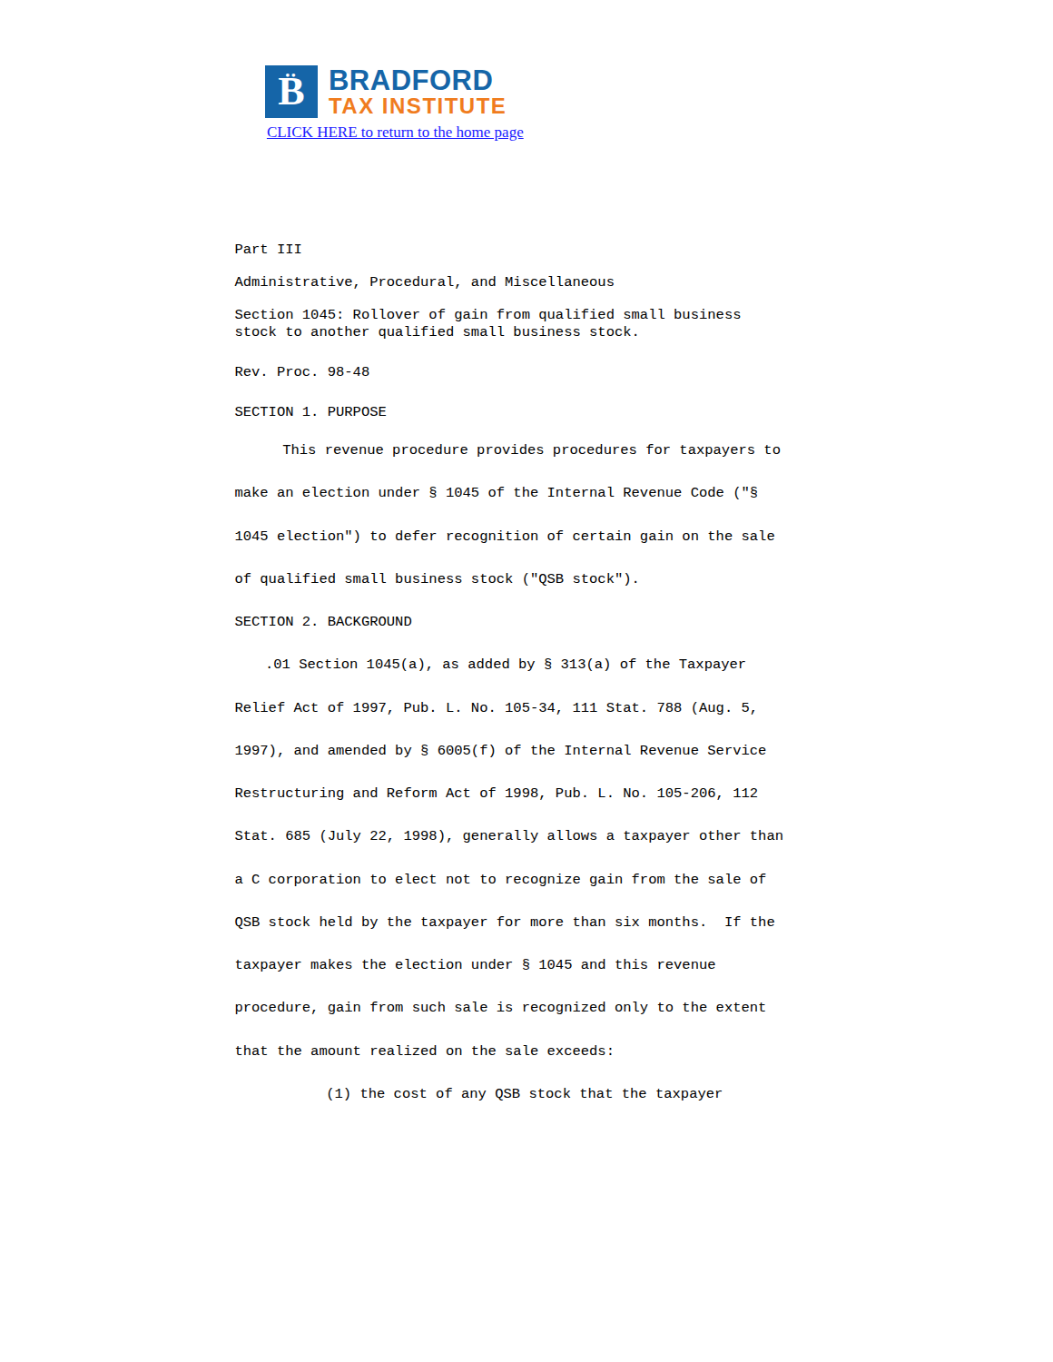••B
BRADFORD
TAX INSTITUTE
CLICK HERE to return to the home page
Part III
Administrative, Procedural, and Miscellaneous
Section 1045: Rollover of gain from qualified small business
stock to another qualified small business stock.
Rev. Proc. 98-48
SECTION 1. PURPOSE
This revenue procedure provides procedures for taxpayers to
make an election under § 1045 of the Internal Revenue Code ("§
1045 election") to defer recognition of certain gain on the sale
of qualified small business stock ("QSB stock").
SECTION 2. BACKGROUND
.01 Section 1045(a), as added by § 313(a) of the Taxpayer
Relief Act of 1997, Pub. L. No. 105-34, 111 Stat. 788 (Aug. 5,
1997), and amended by § 6005(f) of the Internal Revenue Service
Restructuring and Reform Act of 1998, Pub. L. No. 105-206, 112
Stat. 685 (July 22, 1998), generally allows a taxpayer other than
a C corporation to elect not to recognize gain from the sale of
QSB stock held by the taxpayer for more than six months. If the
taxpayer makes the election under § 1045 and this revenue
procedure, gain from such sale is recognized only to the extent
that the amount realized on the sale exceeds:
(1) the cost of any QSB stock that the taxpayer